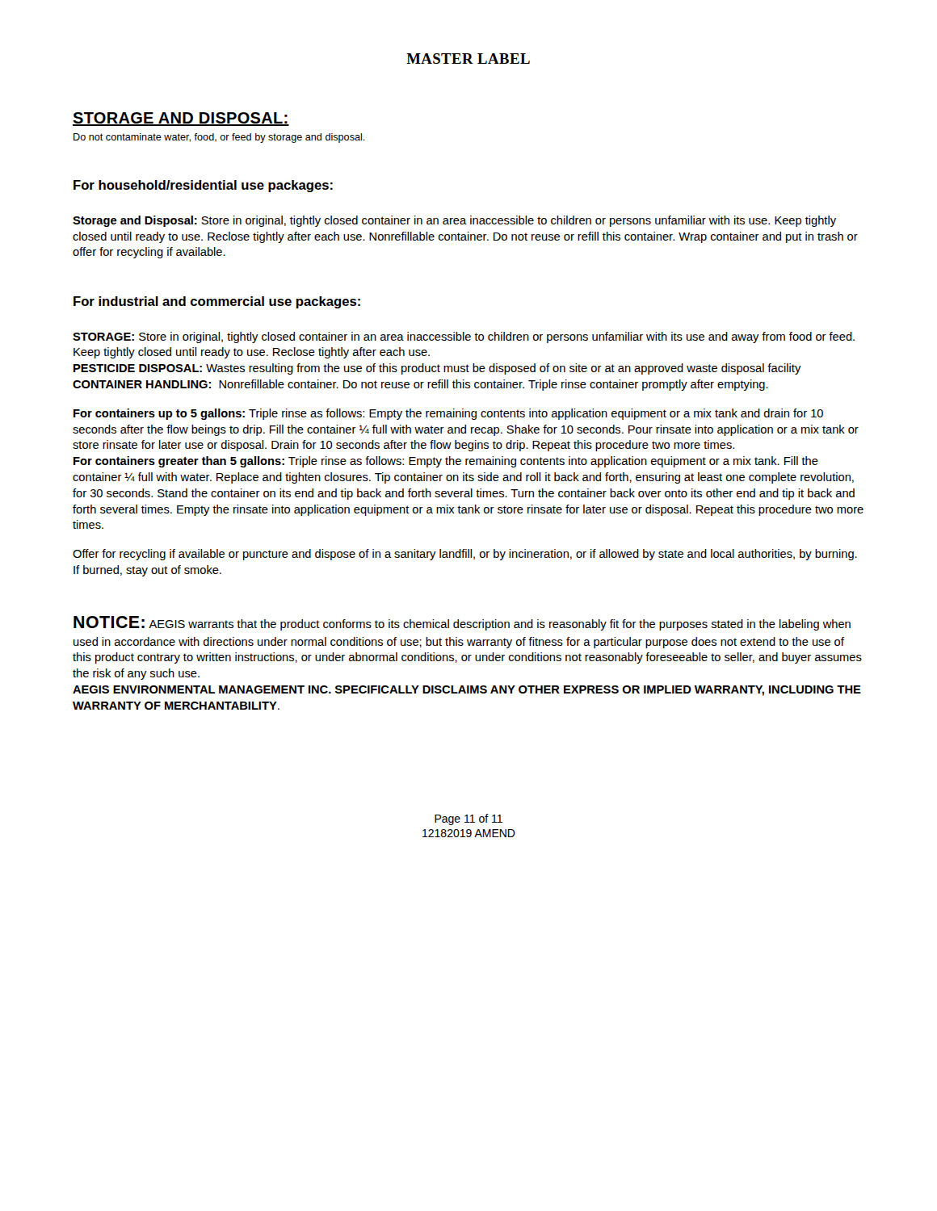MASTER LABEL
STORAGE AND DISPOSAL:
Do not contaminate water, food, or feed by storage and disposal.
For household/residential use packages:
Storage and Disposal: Store in original, tightly closed container in an area inaccessible to children or persons unfamiliar with its use. Keep tightly closed until ready to use. Reclose tightly after each use. Nonrefillable container. Do not reuse or refill this container. Wrap container and put in trash or offer for recycling if available.
For industrial and commercial use packages:
STORAGE: Store in original, tightly closed container in an area inaccessible to children or persons unfamiliar with its use and away from food or feed. Keep tightly closed until ready to use. Reclose tightly after each use.
PESTICIDE DISPOSAL: Wastes resulting from the use of this product must be disposed of on site or at an approved waste disposal facility
CONTAINER HANDLING: Nonrefillable container. Do not reuse or refill this container. Triple rinse container promptly after emptying.
For containers up to 5 gallons: Triple rinse as follows: Empty the remaining contents into application equipment or a mix tank and drain for 10 seconds after the flow beings to drip. Fill the container ¼ full with water and recap. Shake for 10 seconds. Pour rinsate into application or a mix tank or store rinsate for later use or disposal. Drain for 10 seconds after the flow begins to drip. Repeat this procedure two more times.
For containers greater than 5 gallons: Triple rinse as follows: Empty the remaining contents into application equipment or a mix tank. Fill the container ¼ full with water. Replace and tighten closures. Tip container on its side and roll it back and forth, ensuring at least one complete revolution, for 30 seconds. Stand the container on its end and tip back and forth several times. Turn the container back over onto its other end and tip it back and forth several times. Empty the rinsate into application equipment or a mix tank or store rinsate for later use or disposal. Repeat this procedure two more times.
Offer for recycling if available or puncture and dispose of in a sanitary landfill, or by incineration, or if allowed by state and local authorities, by burning. If burned, stay out of smoke.
NOTICE: AEGIS warrants that the product conforms to its chemical description and is reasonably fit for the purposes stated in the labeling when used in accordance with directions under normal conditions of use; but this warranty of fitness for a particular purpose does not extend to the use of this product contrary to written instructions, or under abnormal conditions, or under conditions not reasonably foreseeable to seller, and buyer assumes the risk of any such use.
AEGIS ENVIRONMENTAL MANAGEMENT INC. SPECIFICALLY DISCLAIMS ANY OTHER EXPRESS OR IMPLIED WARRANTY, INCLUDING THE WARRANTY OF MERCHANTABILITY.
Page 11 of 11
12182019 AMEND